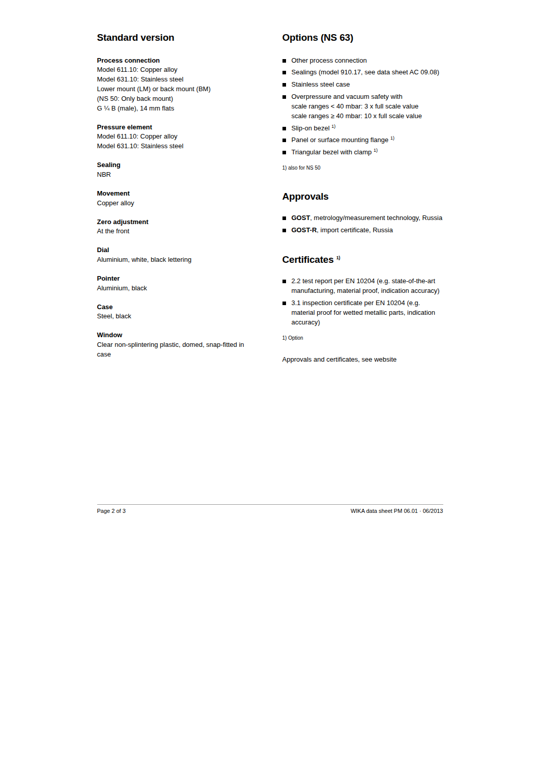Standard version
Process connection
Model 611.10: Copper alloy
Model 631.10: Stainless steel
Lower mount (LM) or back mount (BM)
(NS 50: Only back mount)
G ¼ B (male), 14 mm flats
Pressure element
Model 611.10: Copper alloy
Model 631.10: Stainless steel
Sealing
NBR
Movement
Copper alloy
Zero adjustment
At the front
Dial
Aluminium, white, black lettering
Pointer
Aluminium, black
Case
Steel, black
Window
Clear non-splintering plastic, domed, snap-fitted in case
Options (NS 63)
Other process connection
Sealings (model 910.17, see data sheet AC 09.08)
Stainless steel case
Overpressure and vacuum safety with
scale ranges < 40 mbar: 3 x full scale value
scale ranges ≥ 40 mbar: 10 x full scale value
Slip-on bezel 1)
Panel or surface mounting flange 1)
Triangular bezel with clamp 1)
1) also for NS 50
Approvals
GOST, metrology/measurement technology, Russia
GOST-R, import certificate, Russia
Certificates 1)
2.2 test report per EN 10204 (e.g. state-of-the-art manufacturing, material proof, indication accuracy)
3.1 inspection certificate per EN 10204 (e.g. material proof for wetted metallic parts, indication accuracy)
1) Option
Approvals and certificates, see website
Page 2 of 3 WIKA data sheet PM 06.01 · 06/2013